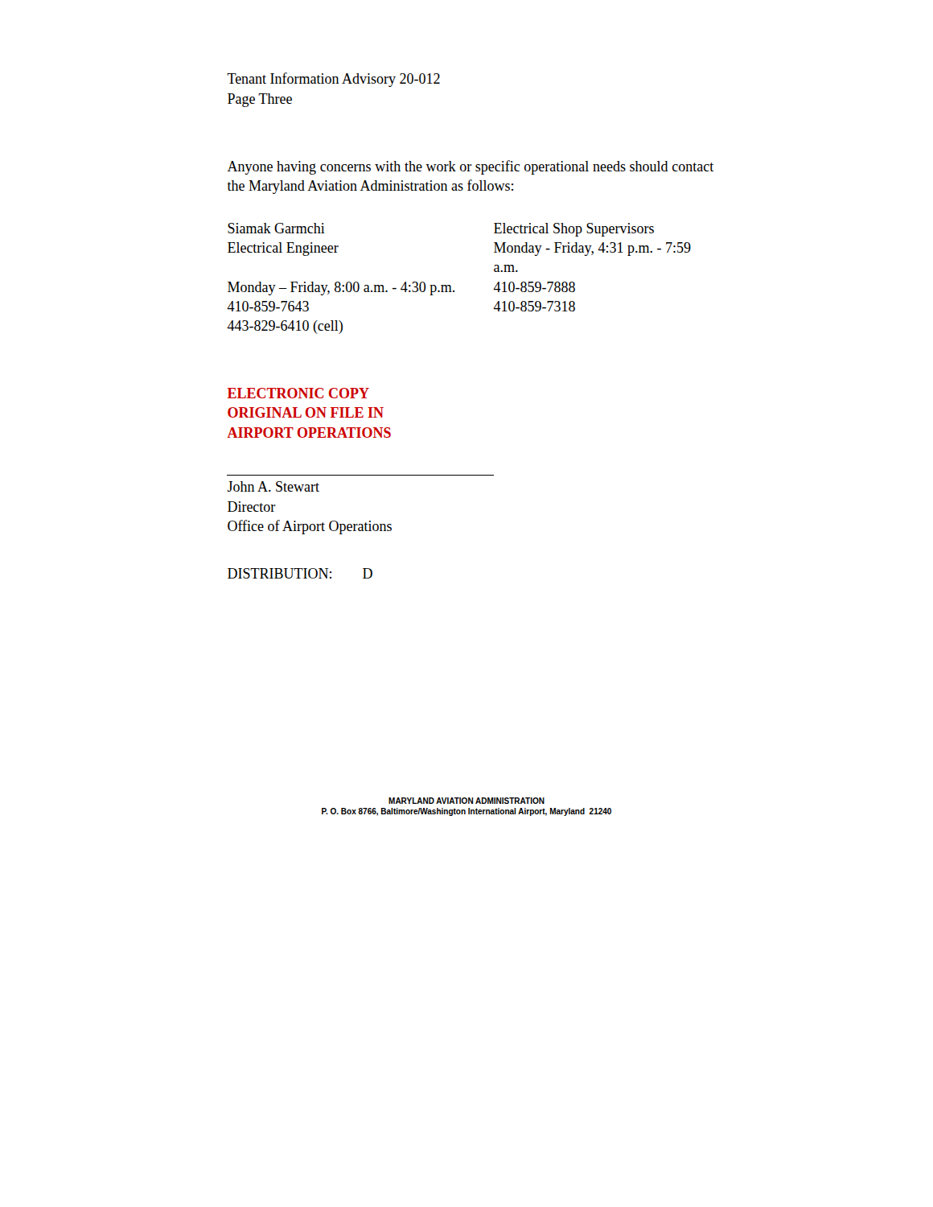Tenant Information Advisory 20-012
Page Three
Anyone having concerns with the work or specific operational needs should contact the Maryland Aviation Administration as follows:
| Siamak Garmchi | Electrical Shop Supervisors |
| Electrical Engineer | Monday - Friday, 4:31 p.m. - 7:59 a.m. |
| Monday – Friday, 8:00 a.m. - 4:30 p.m. | 410-859-7888 |
| 410-859-7643 | 410-859-7318 |
| 443-829-6410 (cell) | |
ELECTRONIC COPY
ORIGINAL ON FILE IN
AIRPORT OPERATIONS
John A. Stewart
Director
Office of Airport Operations
DISTRIBUTION: D
MARYLAND AVIATION ADMINISTRATION
P. O. Box 8766, Baltimore/Washington International Airport, Maryland 21240